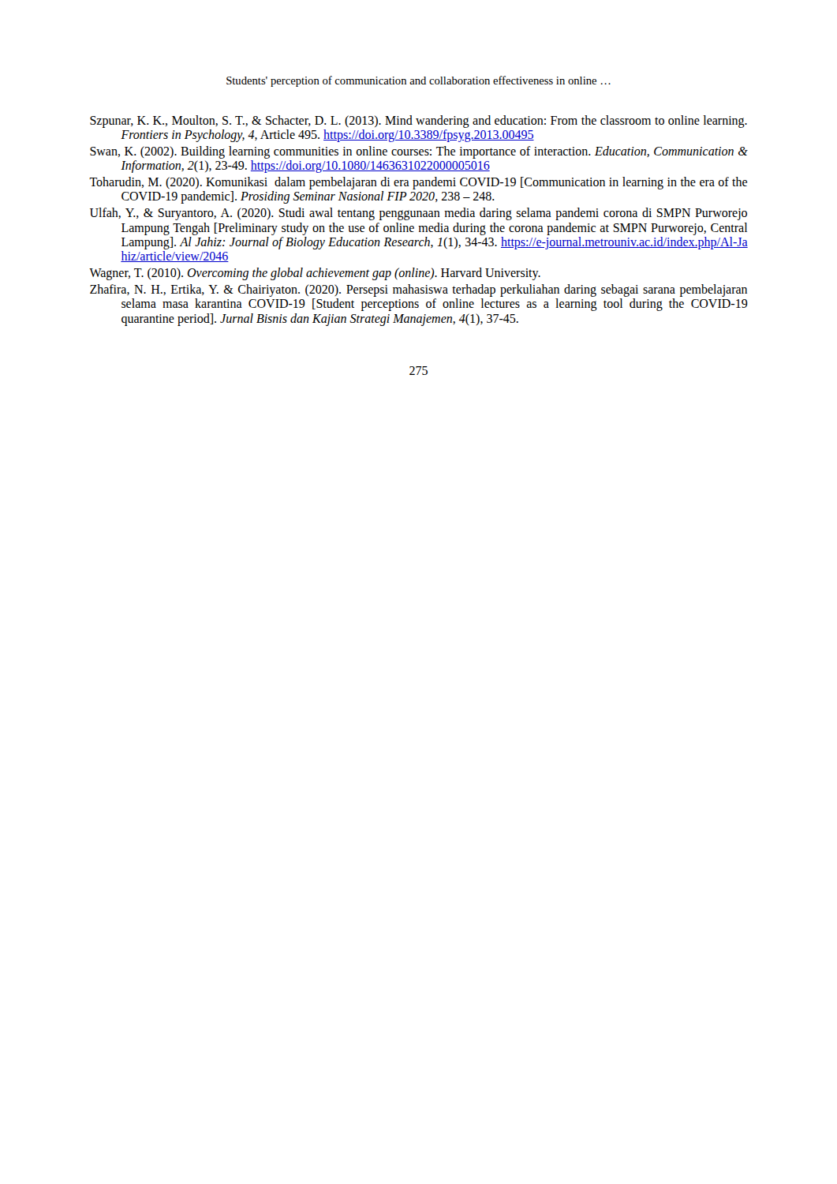Students' perception of communication and collaboration effectiveness in online …
Szpunar, K. K., Moulton, S. T., & Schacter, D. L. (2013). Mind wandering and education: From the classroom to online learning. Frontiers in Psychology, 4, Article 495. https://doi.org/10.3389/fpsyg.2013.00495
Swan, K. (2002). Building learning communities in online courses: The importance of interaction. Education, Communication & Information, 2(1), 23-49. https://doi.org/10.1080/1463631022000005016
Toharudin, M. (2020). Komunikasi dalam pembelajaran di era pandemi COVID-19 [Communication in learning in the era of the COVID-19 pandemic]. Prosiding Seminar Nasional FIP 2020, 238 – 248.
Ulfah, Y., & Suryantoro, A. (2020). Studi awal tentang penggunaan media daring selama pandemi corona di SMPN Purworejo Lampung Tengah [Preliminary study on the use of online media during the corona pandemic at SMPN Purworejo, Central Lampung]. Al Jahiz: Journal of Biology Education Research, 1(1), 34-43. https://e-journal.metrouniv.ac.id/index.php/Al-Jahiz/article/view/2046
Wagner, T. (2010). Overcoming the global achievement gap (online). Harvard University.
Zhafira, N. H., Ertika, Y. & Chairiyaton. (2020). Persepsi mahasiswa terhadap perkuliahan daring sebagai sarana pembelajaran selama masa karantina COVID-19 [Student perceptions of online lectures as a learning tool during the COVID-19 quarantine period]. Jurnal Bisnis dan Kajian Strategi Manajemen, 4(1), 37-45.
275